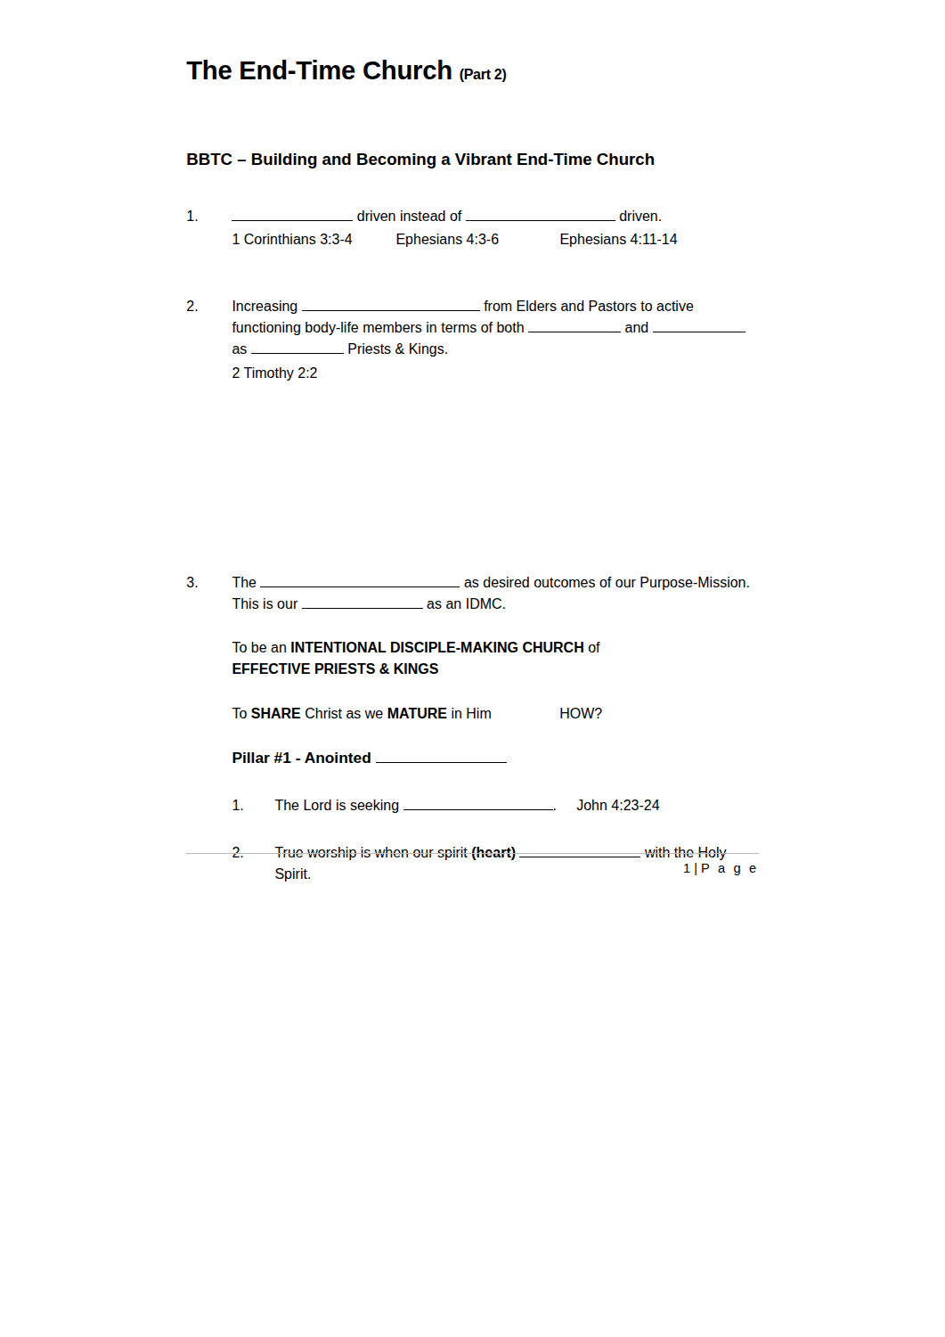The End-Time Church (Part 2)
BBTC – Building and Becoming a Vibrant End-Time Church
driven instead of driven. 1 Corinthians 3:3-4 Ephesians 4:3-6 Ephesians 4:11-14
Increasing from Elders and Pastors to active functioning body-life members in terms of both and as Priests & Kings. 2 Timothy 2:2
The as desired outcomes of our Purpose-Mission.
This is our as an IDMC.
To be an INTENTIONAL DISCIPLE-MAKING CHURCH of
EFFECTIVE PRIESTS & KINGS
To SHARE Christ as we MATURE in Him HOW?
Pillar #1 - Anointed
The Lord is seeking . John 4:23-24
True worship is when our spirit (heart) with the Holy Spirit.
1 | P a g e